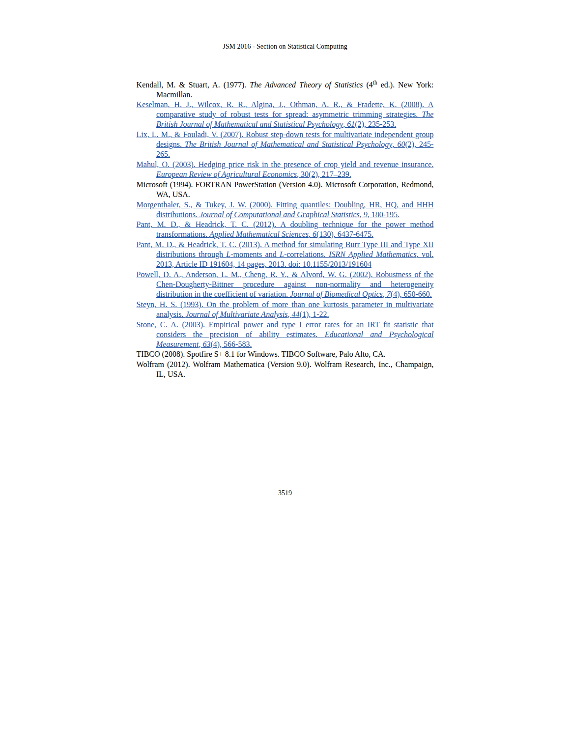JSM 2016 - Section on Statistical Computing
Kendall, M. & Stuart, A. (1977). The Advanced Theory of Statistics (4th ed.). New York: Macmillan.
Keselman, H. J., Wilcox, R. R., Algina, J., Othman, A. R., & Fradette, K. (2008). A comparative study of robust tests for spread: asymmetric trimming strategies. The British Journal of Mathematical and Statistical Psychology, 61(2), 235-253.
Lix, L. M., & Fouladi, V. (2007). Robust step-down tests for multivariate independent group designs. The British Journal of Mathematical and Statistical Psychology, 60(2), 245-265.
Mahul, O. (2003). Hedging price risk in the presence of crop yield and revenue insurance. European Review of Agricultural Economics, 30(2), 217–239.
Microsoft (1994). FORTRAN PowerStation (Version 4.0). Microsoft Corporation, Redmond, WA, USA.
Morgenthaler, S., & Tukey, J. W. (2000). Fitting quantiles: Doubling, HR, HQ, and HHH distributions. Journal of Computational and Graphical Statistics, 9, 180-195.
Pant, M. D., & Headrick, T. C. (2012). A doubling technique for the power method transformations. Applied Mathematical Sciences, 6(130), 6437-6475.
Pant, M. D., & Headrick, T. C. (2013). A method for simulating Burr Type III and Type XII distributions through L-moments and L-correlations. ISRN Applied Mathematics, vol. 2013, Article ID 191604, 14 pages, 2013. doi: 10.1155/2013/191604
Powell, D. A., Anderson, L. M., Cheng, R. Y., & Alvord, W. G. (2002). Robustness of the Chen-Dougherty-Bittner procedure against non-normality and heterogeneity distribution in the coefficient of variation. Journal of Biomedical Optics, 7(4), 650-660.
Steyn, H. S. (1993). On the problem of more than one kurtosis parameter in multivariate analysis. Journal of Multivariate Analysis, 44(1), 1-22.
Stone, C. A. (2003). Empirical power and type I error rates for an IRT fit statistic that considers the precision of ability estimates. Educational and Psychological Measurement, 63(4), 566-583.
TIBCO (2008). Spotfire S+ 8.1 for Windows. TIBCO Software, Palo Alto, CA.
Wolfram (2012). Wolfram Mathematica (Version 9.0). Wolfram Research, Inc., Champaign, IL, USA.
3519